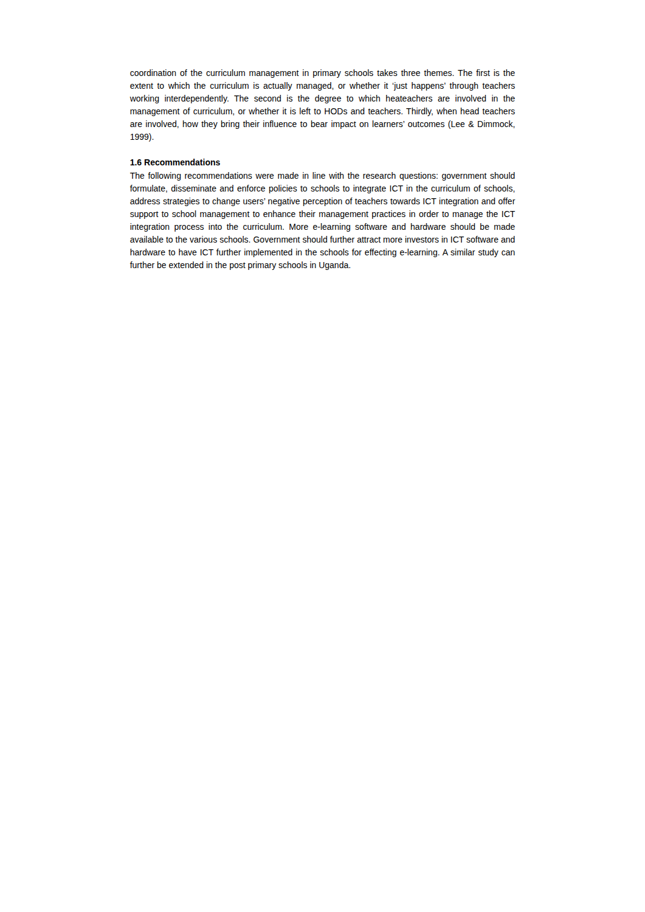coordination of the curriculum management in primary schools takes three themes. The first is the extent to which the curriculum is actually managed, or whether it ‘just happens’ through teachers working interdependently. The second is the degree to which heateachers are involved in the management of curriculum, or whether it is left to HODs and teachers. Thirdly, when head teachers are involved, how they bring their influence to bear impact on learners’ outcomes (Lee & Dimmock, 1999).
1.6 Recommendations
The following recommendations were made in line with the research questions: government should formulate, disseminate and enforce policies to schools to integrate ICT in the curriculum of schools, address strategies to change users’ negative perception of teachers towards ICT integration and offer support to school management to enhance their management practices in order to manage the ICT integration process into the curriculum. More e-learning software and hardware should be made available to the various schools. Government should further attract more investors in ICT software and hardware to have ICT further implemented in the schools for effecting e-learning. A similar study can further be extended in the post primary schools in Uganda.